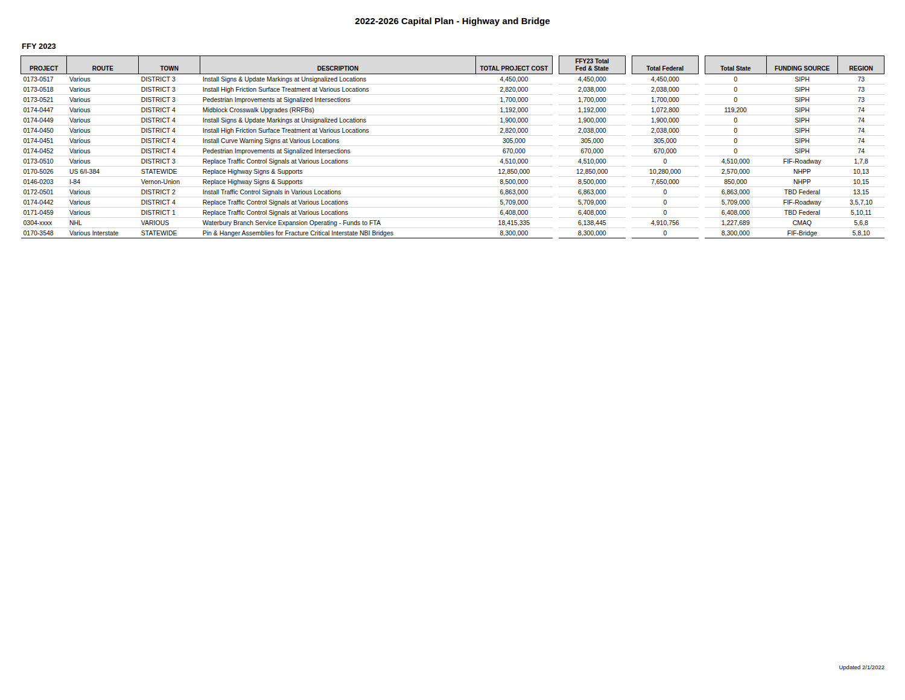2022-2026 Capital Plan - Highway and Bridge
FFY 2023
| PROJECT | ROUTE | TOWN | DESCRIPTION | TOTAL PROJECT COST | | FFY23 Total Fed & State | | Total Federal | | Total State | FUNDING SOURCE | REGION |
| --- | --- | --- | --- | --- | --- | --- | --- | --- | --- | --- | --- | --- |
| 0173-0517 | Various | DISTRICT 3 | Install Signs & Update Markings at Unsignalized Locations | 4,450,000 | | 4,450,000 | | 4,450,000 | | 0 | SIPH | 73 |
| 0173-0518 | Various | DISTRICT 3 | Install High Friction Surface Treatment at Various Locations | 2,820,000 | | 2,038,000 | | 2,038,000 | | 0 | SIPH | 73 |
| 0173-0521 | Various | DISTRICT 3 | Pedestrian Improvements at Signalized Intersections | 1,700,000 | | 1,700,000 | | 1,700,000 | | 0 | SIPH | 73 |
| 0174-0447 | Various | DISTRICT 4 | Midblock Crosswalk Upgrades (RRFBs) | 1,192,000 | | 1,192,000 | | 1,072,800 | | 119,200 | SIPH | 74 |
| 0174-0449 | Various | DISTRICT 4 | Install Signs & Update Markings at Unsignalized Locations | 1,900,000 | | 1,900,000 | | 1,900,000 | | 0 | SIPH | 74 |
| 0174-0450 | Various | DISTRICT 4 | Install High Friction Surface Treatment at Various Locations | 2,820,000 | | 2,038,000 | | 2,038,000 | | 0 | SIPH | 74 |
| 0174-0451 | Various | DISTRICT 4 | Install Curve Warning Signs at Various Locations | 305,000 | | 305,000 | | 305,000 | | 0 | SIPH | 74 |
| 0174-0452 | Various | DISTRICT 4 | Pedestrian Improvements at Signalized Intersections | 670,000 | | 670,000 | | 670,000 | | 0 | SIPH | 74 |
| 0173-0510 | Various | DISTRICT 3 | Replace Traffic Control Signals at Various Locations | 4,510,000 | | 4,510,000 | | 0 | | 4,510,000 | FIF-Roadway | 1,7,8 |
| 0170-5026 | US 6/I-384 | STATEWIDE | Replace Highway Signs & Supports | 12,850,000 | | 12,850,000 | | 10,280,000 | | 2,570,000 | NHPP | 10,13 |
| 0146-0203 | I-84 | Vernon-Union | Replace Highway Signs & Supports | 8,500,000 | | 8,500,000 | | 7,650,000 | | 850,000 | NHPP | 10,15 |
| 0172-0501 | Various | DISTRICT 2 | Install Traffic Control Signals in Various Locations | 6,863,000 | | 6,863,000 | | 0 | | 6,863,000 | TBD Federal | 13,15 |
| 0174-0442 | Various | DISTRICT 4 | Replace Traffic Control Signals at Various Locations | 5,709,000 | | 5,709,000 | | 0 | | 5,709,000 | FIF-Roadway | 3,5,7,10 |
| 0171-0459 | Various | DISTRICT 1 | Replace Traffic Control Signals at Various Locations | 6,408,000 | | 6,408,000 | | 0 | | 6,408,000 | TBD Federal | 5,10,11 |
| 0304-xxxx | NHL | VARIOUS | Waterbury Branch Service Expansion Operating - Funds to FTA | 18,415,335 | | 6,138,445 | | 4,910,756 | | 1,227,689 | CMAQ | 5,6,8 |
| 0170-3548 | Various Interstate | STATEWIDE | Pin & Hanger Assemblies for Fracture Critical Interstate NBI Bridges | 8,300,000 | | 8,300,000 | | 0 | | 8,300,000 | FIF-Bridge | 5,8,10 |
Updated 2/1/2022